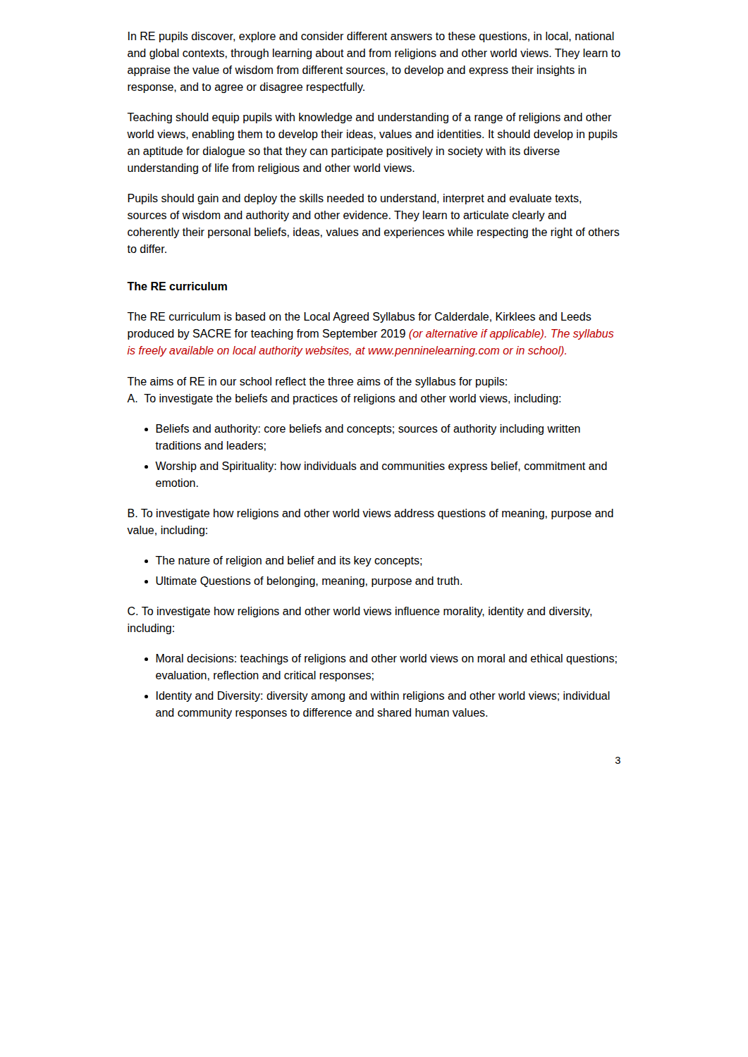In RE pupils discover, explore and consider different answers to these questions, in local, national and global contexts, through learning about and from religions and other world views. They learn to appraise the value of wisdom from different sources, to develop and express their insights in response, and to agree or disagree respectfully.
Teaching should equip pupils with knowledge and understanding of a range of religions and other world views, enabling them to develop their ideas, values and identities. It should develop in pupils an aptitude for dialogue so that they can participate positively in society with its diverse understanding of life from religious and other world views.
Pupils should gain and deploy the skills needed to understand, interpret and evaluate texts, sources of wisdom and authority and other evidence. They learn to articulate clearly and coherently their personal beliefs, ideas, values and experiences while respecting the right of others to differ.
The RE curriculum
The RE curriculum is based on the Local Agreed Syllabus for Calderdale, Kirklees and Leeds produced by SACRE for teaching from September 2019 (or alternative if applicable). The syllabus is freely available on local authority websites, at www.penninelearning.com or in school).
The aims of RE in our school reflect the three aims of the syllabus for pupils:
A. To investigate the beliefs and practices of religions and other world views, including:
Beliefs and authority: core beliefs and concepts; sources of authority including written traditions and leaders;
Worship and Spirituality: how individuals and communities express belief, commitment and emotion.
B. To investigate how religions and other world views address questions of meaning, purpose and value, including:
The nature of religion and belief and its key concepts;
Ultimate Questions of belonging, meaning, purpose and truth.
C. To investigate how religions and other world views influence morality, identity and diversity, including:
Moral decisions: teachings of religions and other world views on moral and ethical questions; evaluation, reflection and critical responses;
Identity and Diversity: diversity among and within religions and other world views; individual and community responses to difference and shared human values.
3